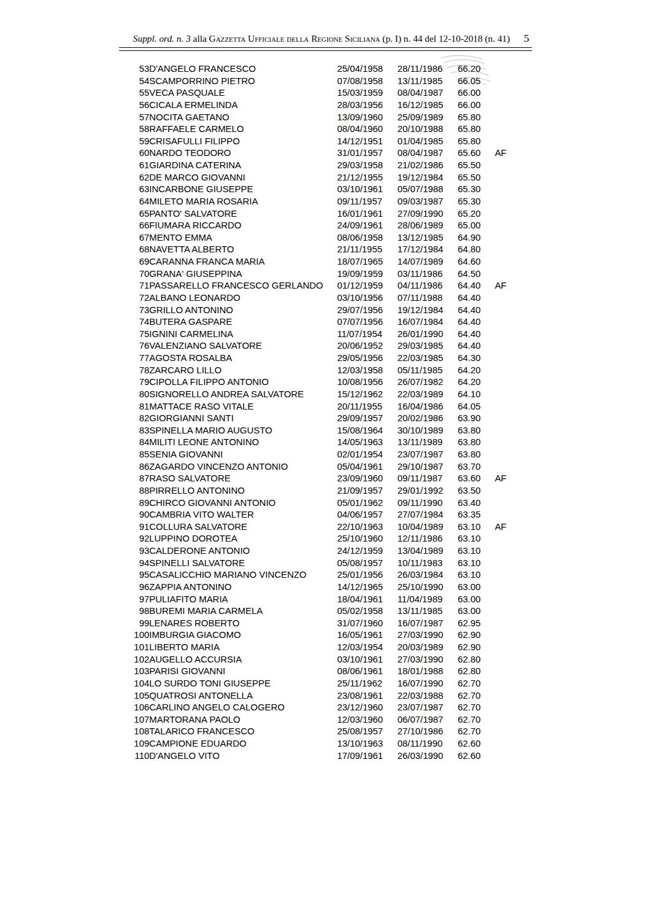Suppl. ord. n. 3 alla Gazzetta Ufficiale della Regione Siciliana (p. I) n. 44 del 12-10-2018 (n. 41)
5
| 53 | D'ANGELO FRANCESCO | 25/04/1958 | 28/11/1986 | 66.20 | |
| 54 | SCAMPORRINO PIETRO | 07/08/1958 | 13/11/1985 | 66.05 | |
| 55 | VECA PASQUALE | 15/03/1959 | 08/04/1987 | 66.00 | |
| 56 | CICALA ERMELINDA | 28/03/1956 | 16/12/1985 | 66.00 | |
| 57 | NOCITA GAETANO | 13/09/1960 | 25/09/1989 | 65.80 | |
| 58 | RAFFAELE CARMELO | 08/04/1960 | 20/10/1988 | 65.80 | |
| 59 | CRISAFULLI FILIPPO | 14/12/1951 | 01/04/1985 | 65.80 | |
| 60 | NARDO TEODORO | 31/01/1957 | 08/04/1987 | 65.60 | AF |
| 61 | GIARDINA CATERINA | 29/03/1958 | 21/02/1986 | 65.50 | |
| 62 | DE MARCO GIOVANNI | 21/12/1955 | 19/12/1984 | 65.50 | |
| 63 | INCARBONE GIUSEPPE | 03/10/1961 | 05/07/1988 | 65.30 | |
| 64 | MILETO MARIA ROSARIA | 09/11/1957 | 09/03/1987 | 65.30 | |
| 65 | PANTO' SALVATORE | 16/01/1961 | 27/09/1990 | 65.20 | |
| 66 | FIUMARA RICCARDO | 24/09/1961 | 28/06/1989 | 65.00 | |
| 67 | MENTO EMMA | 08/06/1958 | 13/12/1985 | 64.90 | |
| 68 | NAVETTA ALBERTO | 21/11/1955 | 17/12/1984 | 64.80 | |
| 69 | CARANNA FRANCA MARIA | 18/07/1965 | 14/07/1989 | 64.60 | |
| 70 | GRANA' GIUSEPPINA | 19/09/1959 | 03/11/1986 | 64.50 | |
| 71 | PASSARELLO FRANCESCO GERLANDO | 01/12/1959 | 04/11/1986 | 64.40 | AF |
| 72 | ALBANO LEONARDO | 03/10/1956 | 07/11/1988 | 64.40 | |
| 73 | GRILLO ANTONINO | 29/07/1956 | 19/12/1984 | 64.40 | |
| 74 | BUTERA GASPARE | 07/07/1956 | 16/07/1984 | 64.40 | |
| 75 | IGNINI CARMELINA | 11/07/1954 | 26/01/1990 | 64.40 | |
| 76 | VALENZIANO SALVATORE | 20/06/1952 | 29/03/1985 | 64.40 | |
| 77 | AGOSTA ROSALBA | 29/05/1956 | 22/03/1985 | 64.30 | |
| 78 | ZARCARO LILLO | 12/03/1958 | 05/11/1985 | 64.20 | |
| 79 | CIPOLLA FILIPPO ANTONIO | 10/08/1956 | 26/07/1982 | 64.20 | |
| 80 | SIGNORELLO ANDREA SALVATORE | 15/12/1962 | 22/03/1989 | 64.10 | |
| 81 | MATTACE RASO VITALE | 20/11/1955 | 16/04/1986 | 64.05 | |
| 82 | GIORGIANNI SANTI | 29/09/1957 | 20/02/1986 | 63.90 | |
| 83 | SPINELLA MARIO AUGUSTO | 15/08/1964 | 30/10/1989 | 63.80 | |
| 84 | MILITI LEONE ANTONINO | 14/05/1963 | 13/11/1989 | 63.80 | |
| 85 | SENIA GIOVANNI | 02/01/1954 | 23/07/1987 | 63.80 | |
| 86 | ZAGARDO VINCENZO ANTONIO | 05/04/1961 | 29/10/1987 | 63.70 | |
| 87 | RASO SALVATORE | 23/09/1960 | 09/11/1987 | 63.60 | AF |
| 88 | PIRRELLO ANTONINO | 21/09/1957 | 29/01/1992 | 63.50 | |
| 89 | CHIRCO GIOVANNI ANTONIO | 05/01/1962 | 09/11/1990 | 63.40 | |
| 90 | CAMBRIA VITO WALTER | 04/06/1957 | 27/07/1984 | 63.35 | |
| 91 | COLLURA SALVATORE | 22/10/1963 | 10/04/1989 | 63.10 | AF |
| 92 | LUPPINO DOROTEA | 25/10/1960 | 12/11/1986 | 63.10 | |
| 93 | CALDERONE ANTONIO | 24/12/1959 | 13/04/1989 | 63.10 | |
| 94 | SPINELLI SALVATORE | 05/08/1957 | 10/11/1983 | 63.10 | |
| 95 | CASALICCHIO MARIANO VINCENZO | 25/01/1956 | 26/03/1984 | 63.10 | |
| 96 | ZAPPIA ANTONINO | 14/12/1965 | 25/10/1990 | 63.00 | |
| 97 | PULIAFITO MARIA | 18/04/1961 | 11/04/1989 | 63.00 | |
| 98 | BUREMI MARIA CARMELA | 05/02/1958 | 13/11/1985 | 63.00 | |
| 99 | LENARES ROBERTO | 31/07/1960 | 16/07/1987 | 62.95 | |
| 100 | IMBURGIA GIACOMO | 16/05/1961 | 27/03/1990 | 62.90 | |
| 101 | LIBERTO MARIA | 12/03/1954 | 20/03/1989 | 62.90 | |
| 102 | AUGELLO ACCURSIA | 03/10/1961 | 27/03/1990 | 62.80 | |
| 103 | PARISI GIOVANNI | 08/06/1961 | 18/01/1988 | 62.80 | |
| 104 | LO SURDO TONI GIUSEPPE | 25/11/1962 | 16/07/1990 | 62.70 | |
| 105 | QUATROSI ANTONELLA | 23/08/1961 | 22/03/1988 | 62.70 | |
| 106 | CARLINO ANGELO CALOGERO | 23/12/1960 | 23/07/1987 | 62.70 | |
| 107 | MARTORANA PAOLO | 12/03/1960 | 06/07/1987 | 62.70 | |
| 108 | TALARICO FRANCESCO | 25/08/1957 | 27/10/1986 | 62.70 | |
| 109 | CAMPIONE EDUARDO | 13/10/1963 | 08/11/1990 | 62.60 | |
| 110 | D'ANGELO VITO | 17/09/1961 | 26/03/1990 | 62.60 | |